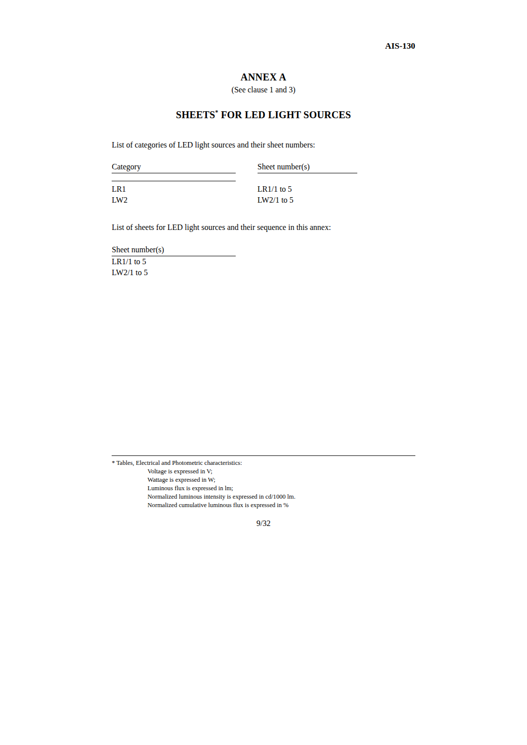AIS-130
ANNEX A
(See clause 1 and 3)
SHEETS* FOR LED LIGHT SOURCES
List of categories of LED light sources and their sheet numbers:
| Category | Sheet number(s) |
| LR1 LW2 | LR1/1 to 5 LW2/1 to 5 |
List of sheets for LED light sources and their sequence in this annex:
Sheet number(s) LR1/1 to 5 LW2/1 to 5
* Tables, Electrical and Photometric characteristics:
Voltage is expressed in V;
Wattage is expressed in W;
Luminous flux is expressed in lm;
Normalized luminous intensity is expressed in cd/1000 lm.
Normalized cumulative luminous flux is expressed in %
9/32